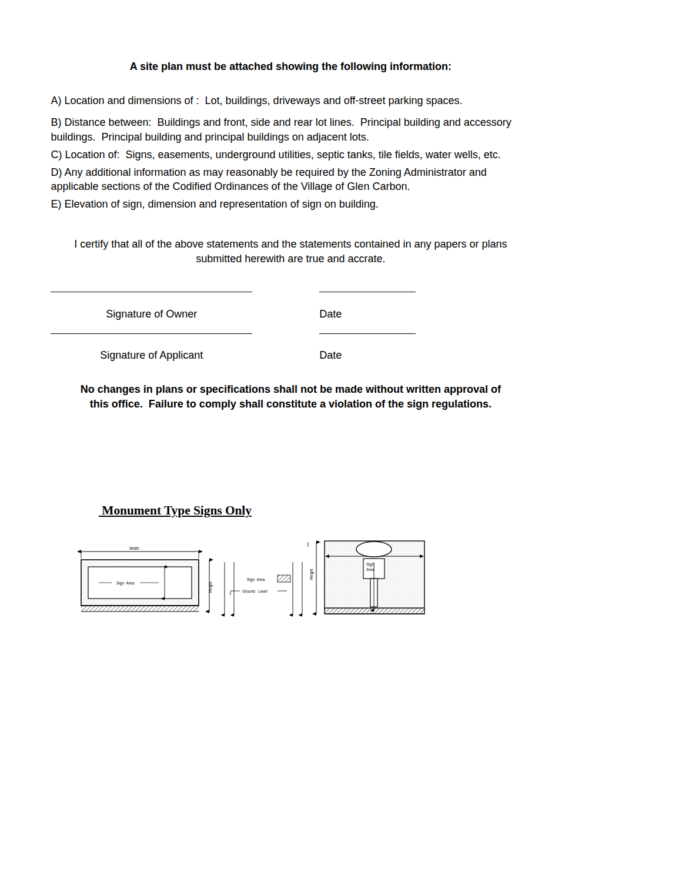A site plan must be attached showing the following information:
A) Location and dimensions of : Lot, buildings, driveways and off-street parking spaces.
B) Distance between: Buildings and front, side and rear lot lines. Principal building and accessory buildings. Principal building and principal buildings on adjacent lots.
C) Location of: Signs, easements, underground utilities, septic tanks, tile fields, water wells, etc.
D) Any additional information as may reasonably be required by the Zoning Administrator and applicable sections of the Codified Ordinances of the Village of Glen Carbon.
E) Elevation of sign, dimension and representation of sign on building.
I certify that all of the above statements and the statements contained in any papers or plans submitted herewith are true and accrate.
| Signature of Owner | | Date | |
| Signature of Applicant | | Date | |
No changes in plans or specifications shall not be made without written approval of this office. Failure to comply shall constitute a violation of the sign regulations.
Monument Type Signs Only Width Sign Area Height Sign Area Ground Level Height Sign Area